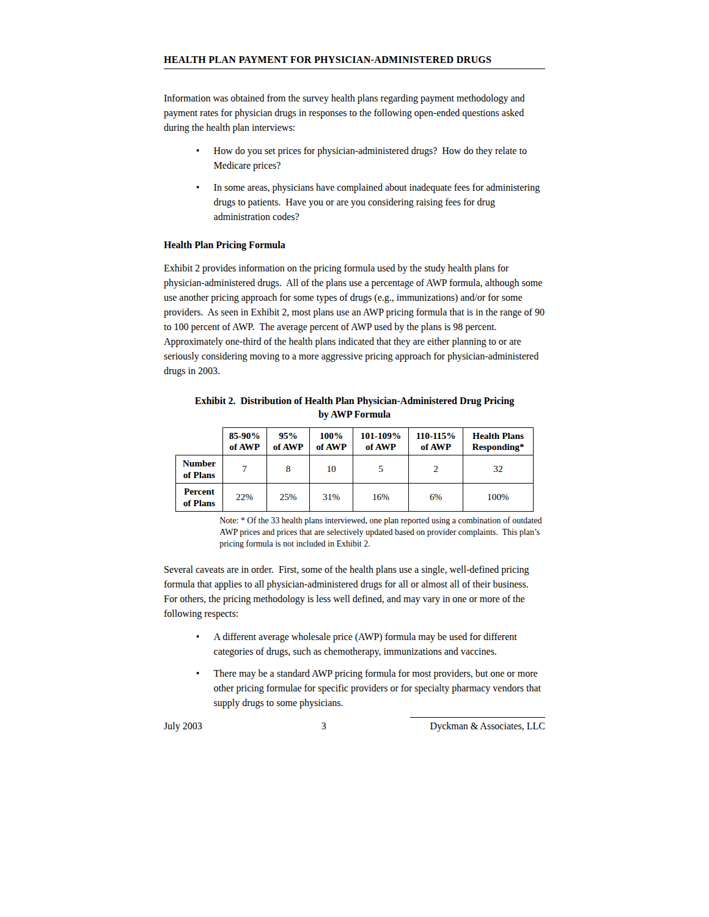HEALTH PLAN PAYMENT FOR PHYSICIAN-ADMINISTERED DRUGS
Information was obtained from the survey health plans regarding payment methodology and payment rates for physician drugs in responses to the following open-ended questions asked during the health plan interviews:
How do you set prices for physician-administered drugs? How do they relate to Medicare prices?
In some areas, physicians have complained about inadequate fees for administering drugs to patients. Have you or are you considering raising fees for drug administration codes?
Health Plan Pricing Formula
Exhibit 2 provides information on the pricing formula used by the study health plans for physician-administered drugs. All of the plans use a percentage of AWP formula, although some use another pricing approach for some types of drugs (e.g., immunizations) and/or for some providers. As seen in Exhibit 2, most plans use an AWP pricing formula that is in the range of 90 to 100 percent of AWP. The average percent of AWP used by the plans is 98 percent. Approximately one-third of the health plans indicated that they are either planning to or are seriously considering moving to a more aggressive pricing approach for physician-administered drugs in 2003.
Exhibit 2. Distribution of Health Plan Physician-Administered Drug Pricing
by AWP Formula
| | 85-90% of AWP | 95% of AWP | 100% of AWP | 101-109% of AWP | 110-115% of AWP | Health Plans Responding* |
| --- | --- | --- | --- | --- | --- | --- |
| Number of Plans | 7 | 8 | 10 | 5 | 2 | 32 |
| Percent of Plans | 22% | 25% | 31% | 16% | 6% | 100% |
Note: * Of the 33 health plans interviewed, one plan reported using a combination of outdated AWP prices and prices that are selectively updated based on provider complaints. This plan’s pricing formula is not included in Exhibit 2.
Several caveats are in order. First, some of the health plans use a single, well-defined pricing formula that applies to all physician-administered drugs for all or almost all of their business. For others, the pricing methodology is less well defined, and may vary in one or more of the following respects:
A different average wholesale price (AWP) formula may be used for different categories of drugs, such as chemotherapy, immunizations and vaccines.
There may be a standard AWP pricing formula for most providers, but one or more other pricing formulae for specific providers or for specialty pharmacy vendors that supply drugs to some physicians.
July 2003
3
Dyckman & Associates, LLC